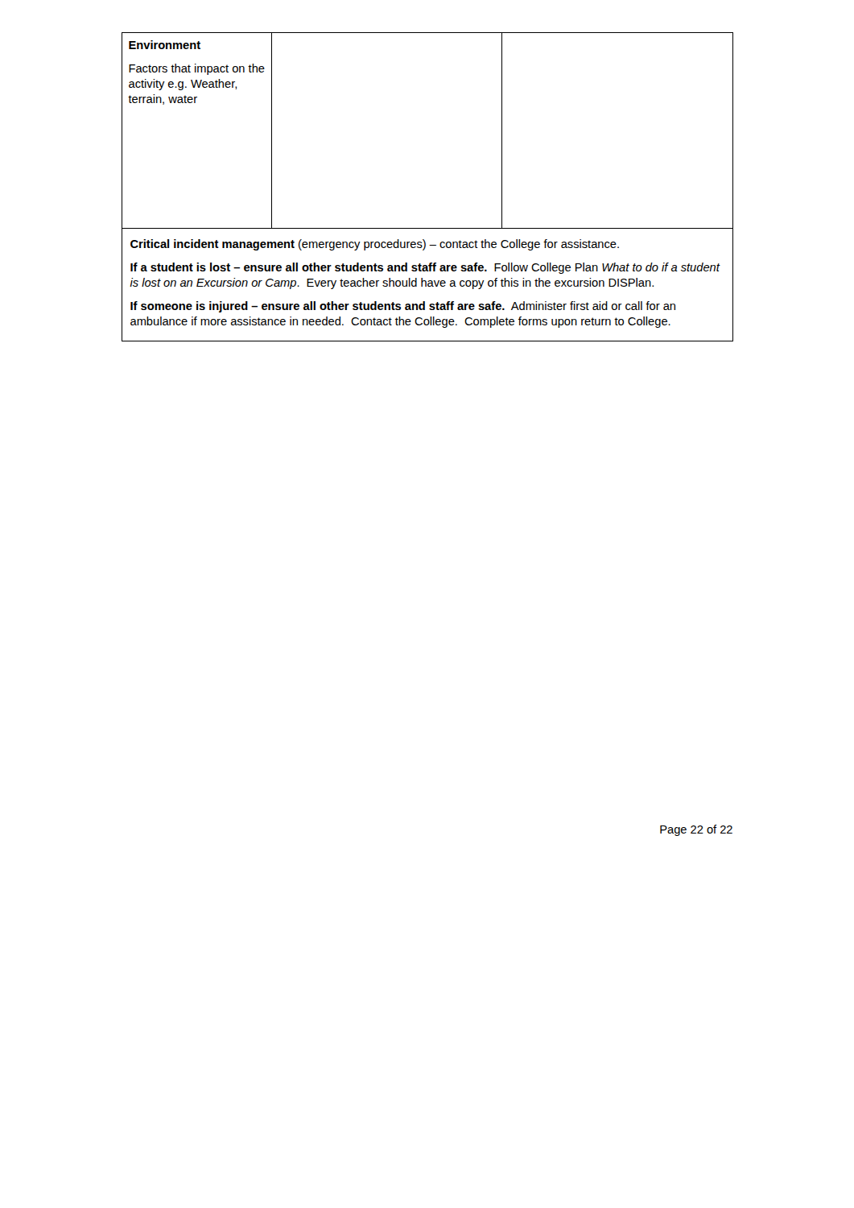| Environment Factors that impact on the activity e.g. Weather, terrain, water | | |
Critical incident management (emergency procedures) – contact the College for assistance.
If a student is lost – ensure all other students and staff are safe. Follow College Plan What to do if a student is lost on an Excursion or Camp. Every teacher should have a copy of this in the excursion DISPlan.
If someone is injured – ensure all other students and staff are safe. Administer first aid or call for an ambulance if more assistance in needed. Contact the College. Complete forms upon return to College.
Page 22 of 22